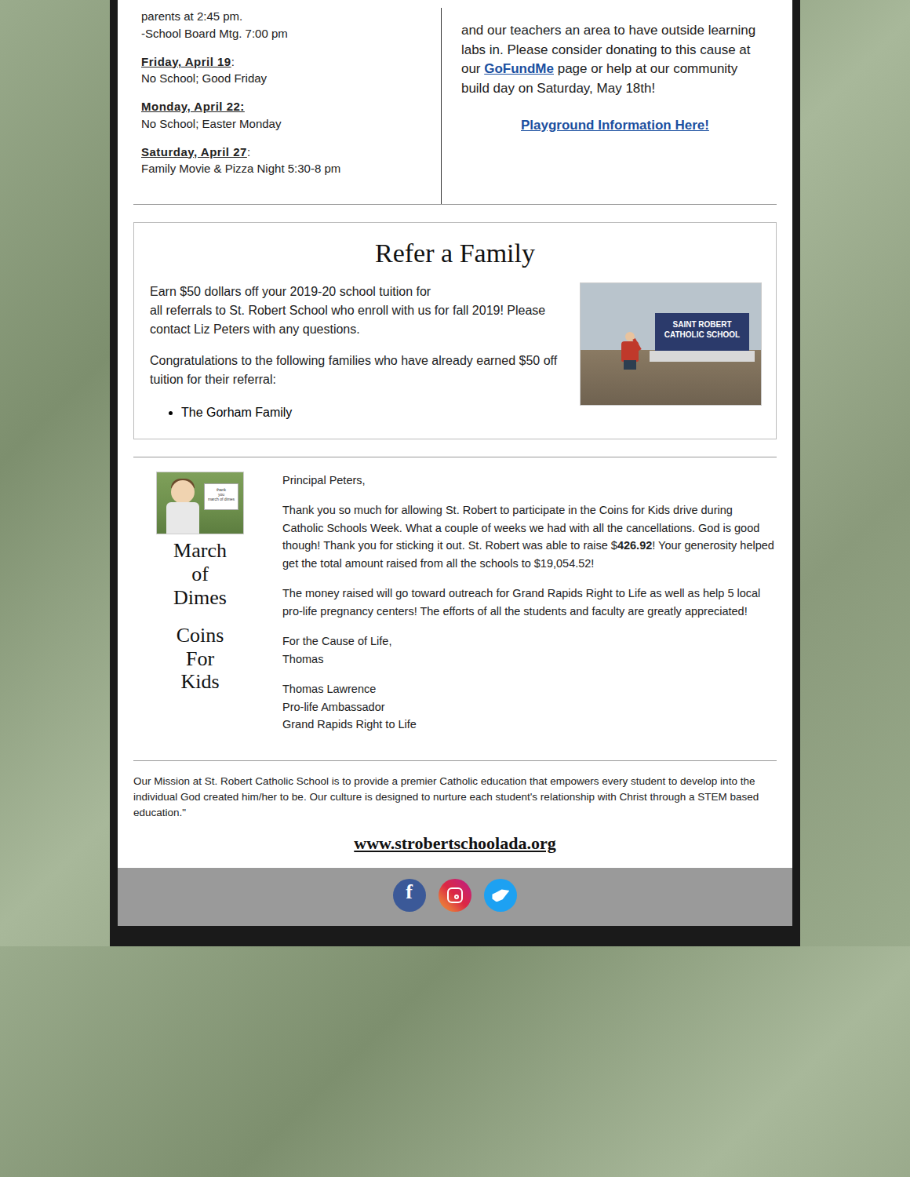parents at 2:45 pm.
-School Board Mtg. 7:00 pm
Friday, April 19:
No School; Good Friday
Monday, April 22:
No School; Easter Monday
Saturday, April 27:
Family Movie & Pizza Night 5:30-8 pm
and our teachers an area to have outside learning labs in. Please consider donating to this cause at our GoFundMe page or help at our community build day on Saturday, May 18th!
Playground Information Here!
Refer a Family
Earn $50 dollars off your 2019-20 school tuition for
all referrals to St. Robert School who enroll with us for fall 2019! Please contact Liz Peters with any questions.
Congratulations to the following families who have already earned $50 off tuition for their referral:
SAINT ROBERT
CATHOLIC SCHOOL
The Gorham Family
thank
you
march of dimes
March
of
Dimes
Coins
For
Kids
Principal Peters,
Thank you so much for allowing St. Robert to participate in the Coins for Kids drive during Catholic Schools Week. What a couple of weeks we had with all the cancellations. God is good though! Thank you for sticking it out. St. Robert was able to raise $426.92! Your generosity helped get the total amount raised from all the schools to $19,054.52!
The money raised will go toward outreach for Grand Rapids Right to Life as well as help 5 local pro-life pregnancy centers! The efforts of all the students and faculty are greatly appreciated!
For the Cause of Life,
Thomas
Thomas Lawrence
Pro-life Ambassador
Grand Rapids Right to Life
Our Mission at St. Robert Catholic School is to provide a premier Catholic education that empowers every student to develop into the individual God created him/her to be. Our culture is designed to nurture each student's relationship with Christ through a STEM based education."
www.strobertschoolada.org